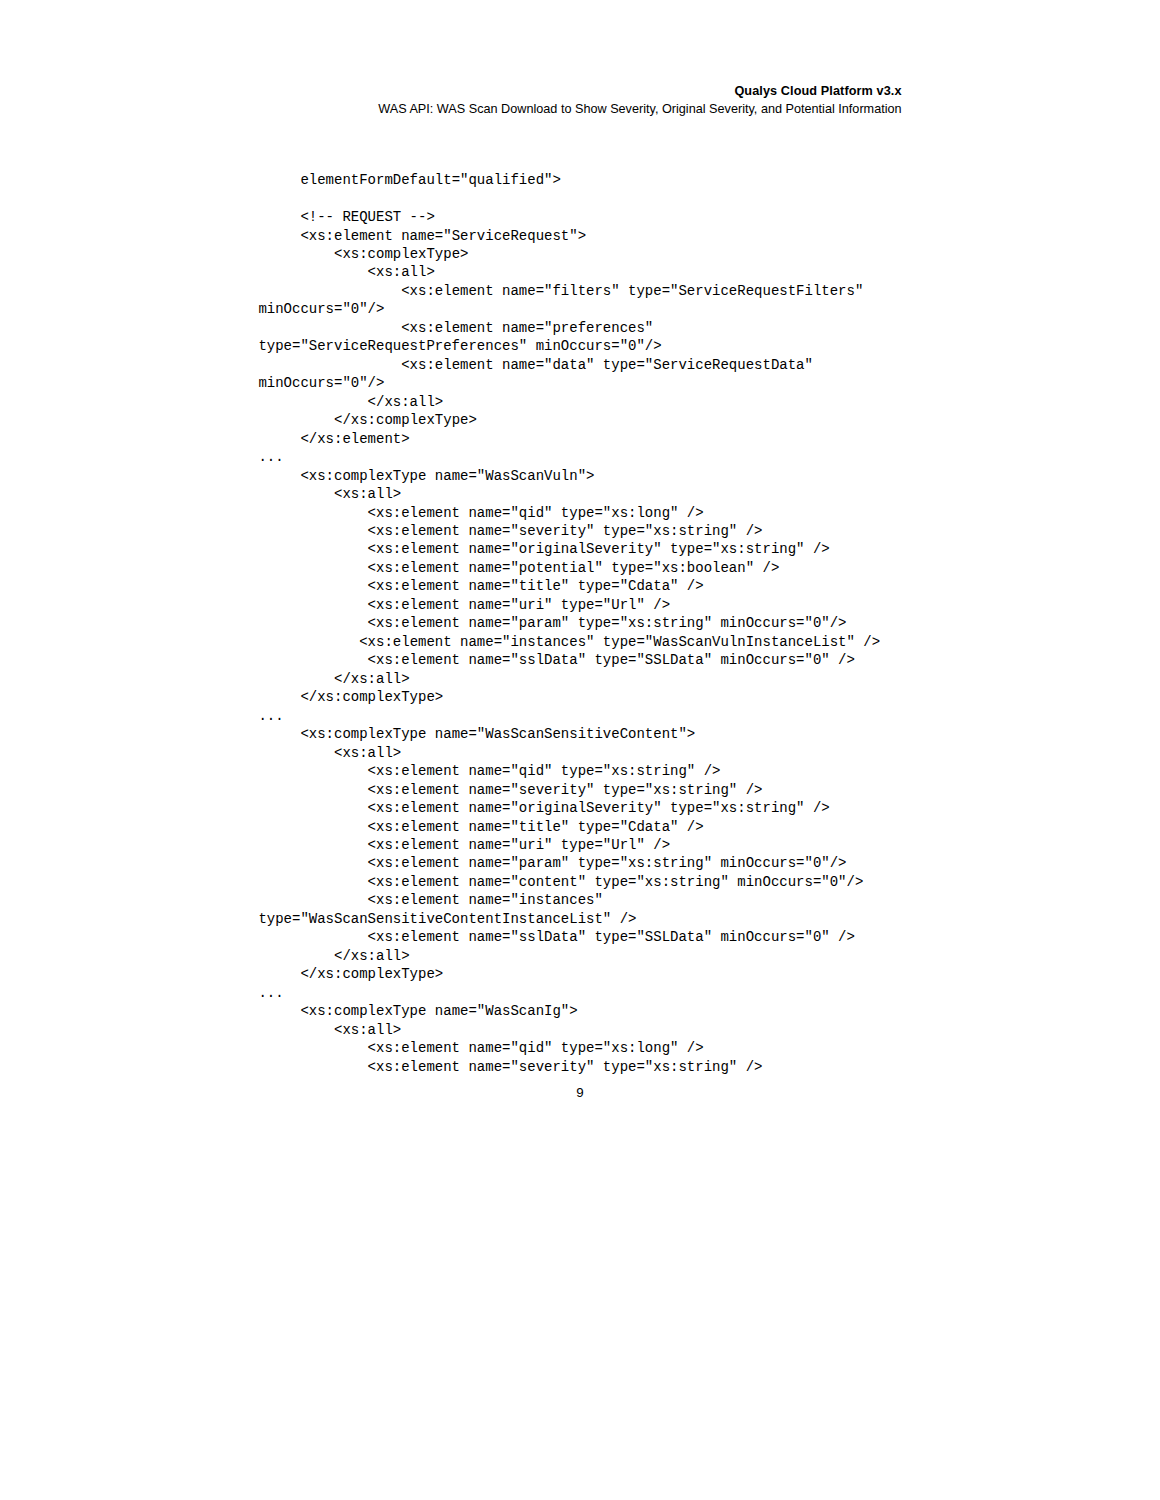Qualys Cloud Platform v3.x
WAS API: WAS Scan Download to Show Severity, Original Severity, and Potential Information
     elementFormDefault="qualified">

     <!-- REQUEST -->
     <xs:element name="ServiceRequest">
         <xs:complexType>
             <xs:all>
                 <xs:element name="filters" type="ServiceRequestFilters"
minOccurs="0"/>
                 <xs:element name="preferences"
type="ServiceRequestPreferences" minOccurs="0"/>
                 <xs:element name="data" type="ServiceRequestData"
minOccurs="0"/>
             </xs:all>
         </xs:complexType>
     </xs:element>
...
     <xs:complexType name="WasScanVuln">
         <xs:all>
             <xs:element name="qid" type="xs:long" />
             <xs:element name="severity" type="xs:string" />
             <xs:element name="originalSeverity" type="xs:string" />
             <xs:element name="potential" type="xs:boolean" />
             <xs:element name="title" type="Cdata" />
             <xs:element name="uri" type="Url" />
             <xs:element name="param" type="xs:string" minOccurs="0"/>
            <xs:element name="instances" type="WasScanVulnInstanceList" />
             <xs:element name="sslData" type="SSLData" minOccurs="0" />
         </xs:all>
     </xs:complexType>
...
     <xs:complexType name="WasScanSensitiveContent">
         <xs:all>
             <xs:element name="qid" type="xs:string" />
             <xs:element name="severity" type="xs:string" />
             <xs:element name="originalSeverity" type="xs:string" />
             <xs:element name="title" type="Cdata" />
             <xs:element name="uri" type="Url" />
             <xs:element name="param" type="xs:string" minOccurs="0"/>
             <xs:element name="content" type="xs:string" minOccurs="0"/>
             <xs:element name="instances"
type="WasScanSensitiveContentInstanceList" />
             <xs:element name="sslData" type="SSLData" minOccurs="0" />
         </xs:all>
     </xs:complexType>
...
     <xs:complexType name="WasScanIg">
         <xs:all>
             <xs:element name="qid" type="xs:long" />
             <xs:element name="severity" type="xs:string" />
9